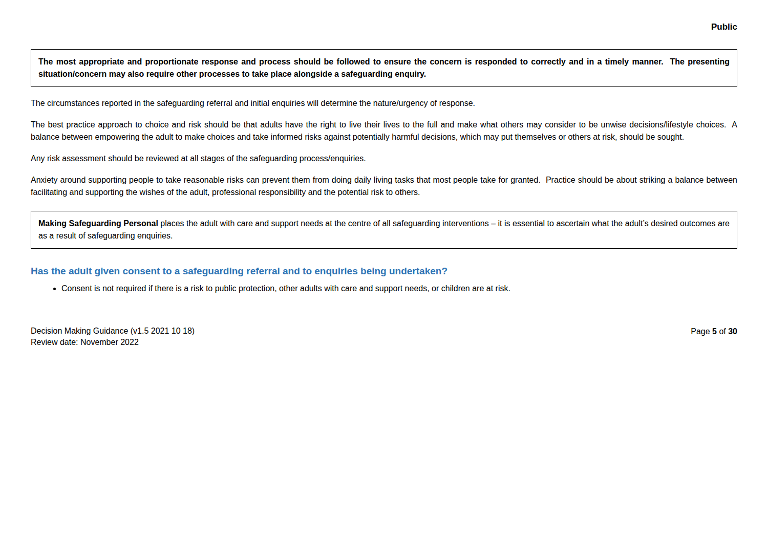Public
The most appropriate and proportionate response and process should be followed to ensure the concern is responded to correctly and in a timely manner. The presenting situation/concern may also require other processes to take place alongside a safeguarding enquiry.
The circumstances reported in the safeguarding referral and initial enquiries will determine the nature/urgency of response.
The best practice approach to choice and risk should be that adults have the right to live their lives to the full and make what others may consider to be unwise decisions/lifestyle choices. A balance between empowering the adult to make choices and take informed risks against potentially harmful decisions, which may put themselves or others at risk, should be sought.
Any risk assessment should be reviewed at all stages of the safeguarding process/enquiries.
Anxiety around supporting people to take reasonable risks can prevent them from doing daily living tasks that most people take for granted. Practice should be about striking a balance between facilitating and supporting the wishes of the adult, professional responsibility and the potential risk to others.
Making Safeguarding Personal places the adult with care and support needs at the centre of all safeguarding interventions – it is essential to ascertain what the adult’s desired outcomes are as a result of safeguarding enquiries.
Has the adult given consent to a safeguarding referral and to enquiries being undertaken?
Consent is not required if there is a risk to public protection, other adults with care and support needs, or children are at risk.
Decision Making Guidance (v1.5 2021 10 18)
Review date: November 2022
Page 5 of 30